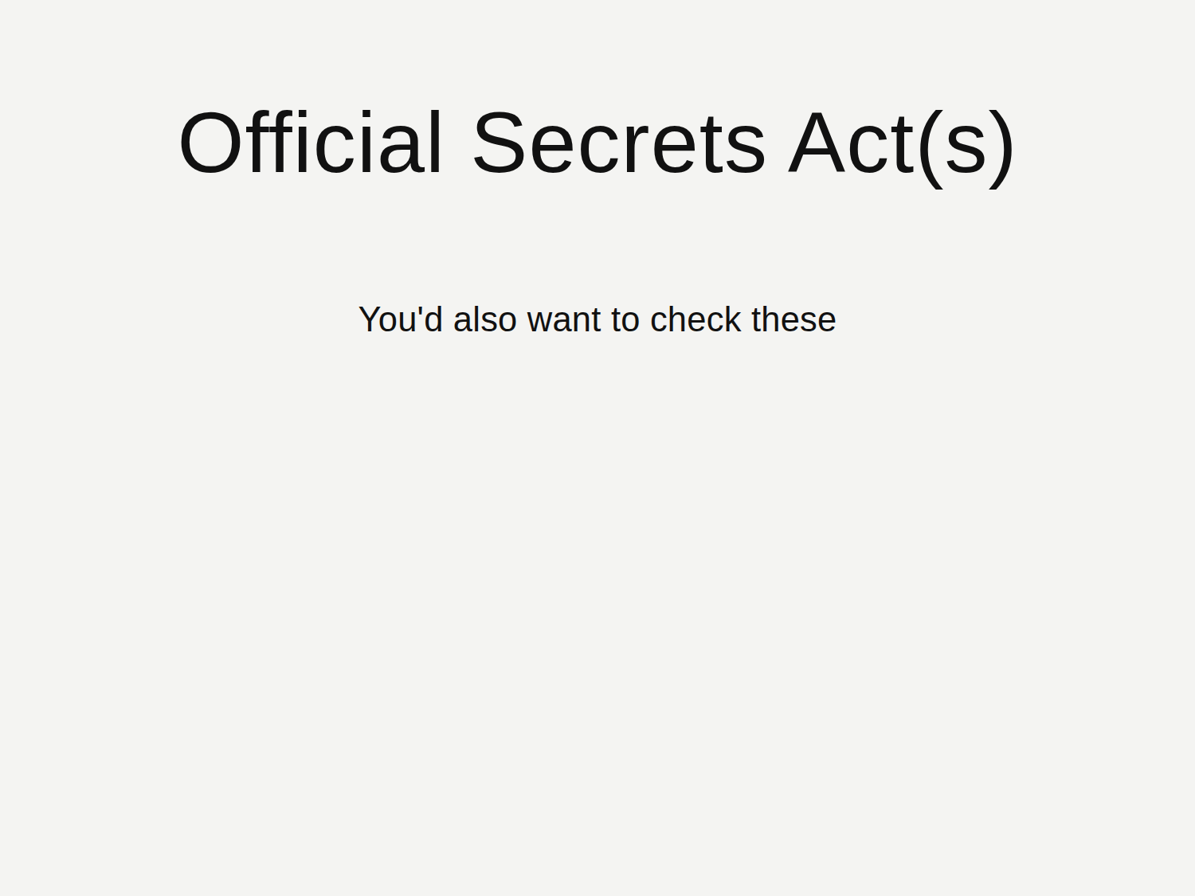Official Secrets Act(s)
You'd also want to check these